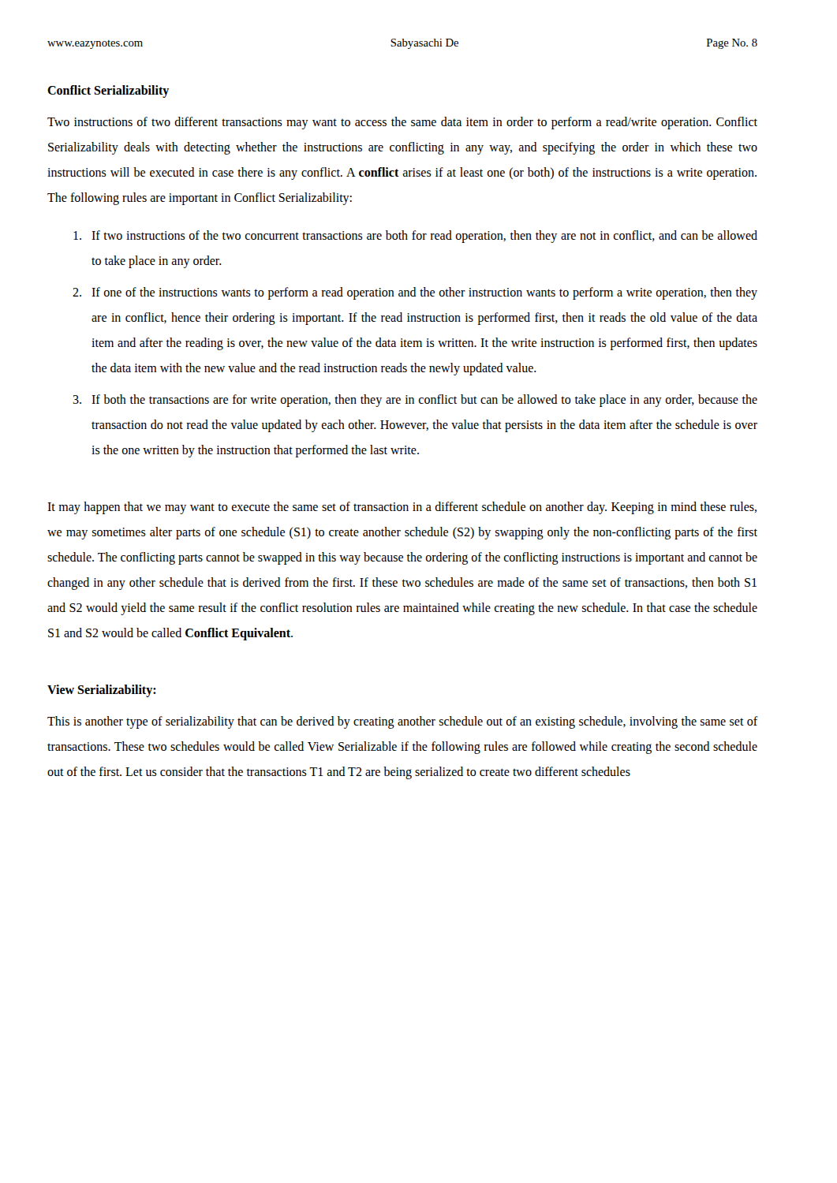www.eazynotes.com Sabyasachi De Page No. 8
Conflict Serializability
Two instructions of two different transactions may want to access the same data item in order to perform a read/write operation. Conflict Serializability deals with detecting whether the instructions are conflicting in any way, and specifying the order in which these two instructions will be executed in case there is any conflict. A conflict arises if at least one (or both) of the instructions is a write operation. The following rules are important in Conflict Serializability:
If two instructions of the two concurrent transactions are both for read operation, then they are not in conflict, and can be allowed to take place in any order.
If one of the instructions wants to perform a read operation and the other instruction wants to perform a write operation, then they are in conflict, hence their ordering is important. If the read instruction is performed first, then it reads the old value of the data item and after the reading is over, the new value of the data item is written. It the write instruction is performed first, then updates the data item with the new value and the read instruction reads the newly updated value.
If both the transactions are for write operation, then they are in conflict but can be allowed to take place in any order, because the transaction do not read the value updated by each other. However, the value that persists in the data item after the schedule is over is the one written by the instruction that performed the last write.
It may happen that we may want to execute the same set of transaction in a different schedule on another day. Keeping in mind these rules, we may sometimes alter parts of one schedule (S1) to create another schedule (S2) by swapping only the non-conflicting parts of the first schedule. The conflicting parts cannot be swapped in this way because the ordering of the conflicting instructions is important and cannot be changed in any other schedule that is derived from the first. If these two schedules are made of the same set of transactions, then both S1 and S2 would yield the same result if the conflict resolution rules are maintained while creating the new schedule. In that case the schedule S1 and S2 would be called Conflict Equivalent.
View Serializability:
This is another type of serializability that can be derived by creating another schedule out of an existing schedule, involving the same set of transactions. These two schedules would be called View Serializable if the following rules are followed while creating the second schedule out of the first. Let us consider that the transactions T1 and T2 are being serialized to create two different schedules